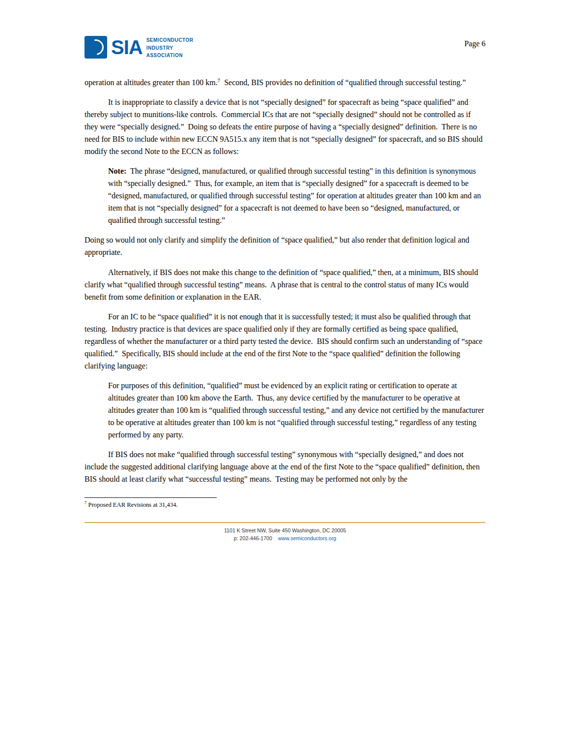SIA
Semiconductor
Industry
Association
Page 6
operation at altitudes greater than 100 km.7 Second, BIS provides no definition of “qualified through successful testing.”
It is inappropriate to classify a device that is not “specially designed” for spacecraft as being “space qualified” and thereby subject to munitions-like controls. Commercial ICs that are not “specially designed” should not be controlled as if they were “specially designed.” Doing so defeats the entire purpose of having a “specially designed” definition. There is no need for BIS to include within new ECCN 9A515.x any item that is not “specially designed” for spacecraft, and so BIS should modify the second Note to the ECCN as follows:
Note: The phrase “designed, manufactured, or qualified through successful testing” in this definition is synonymous with “specially designed.” Thus, for example, an item that is “specially designed” for a spacecraft is deemed to be “designed, manufactured, or qualified through successful testing” for operation at altitudes greater than 100 km and an item that is not “specially designed” for a spacecraft is not deemed to have been so “designed, manufactured, or qualified through successful testing.”
Doing so would not only clarify and simplify the definition of “space qualified,” but also render that definition logical and appropriate.
Alternatively, if BIS does not make this change to the definition of “space qualified,” then, at a minimum, BIS should clarify what “qualified through successful testing” means. A phrase that is central to the control status of many ICs would benefit from some definition or explanation in the EAR.
For an IC to be “space qualified” it is not enough that it is successfully tested; it must also be qualified through that testing. Industry practice is that devices are space qualified only if they are formally certified as being space qualified, regardless of whether the manufacturer or a third party tested the device. BIS should confirm such an understanding of “space qualified.” Specifically, BIS should include at the end of the first Note to the “space qualified” definition the following clarifying language:
For purposes of this definition, “qualified” must be evidenced by an explicit rating or certification to operate at altitudes greater than 100 km above the Earth. Thus, any device certified by the manufacturer to be operative at altitudes greater than 100 km is “qualified through successful testing,” and any device not certified by the manufacturer to be operative at altitudes greater than 100 km is not “qualified through successful testing,” regardless of any testing performed by any party.
If BIS does not make “qualified through successful testing” synonymous with “specially designed,” and does not include the suggested additional clarifying language above at the end of the first Note to the “space qualified” definition, then BIS should at least clarify what “successful testing” means. Testing may be performed not only by the
7 Proposed EAR Revisions at 31,434.
1101 K Street NW, Suite 450 Washington, DC 20005
p: 202-446-1700 www.semiconductors.org